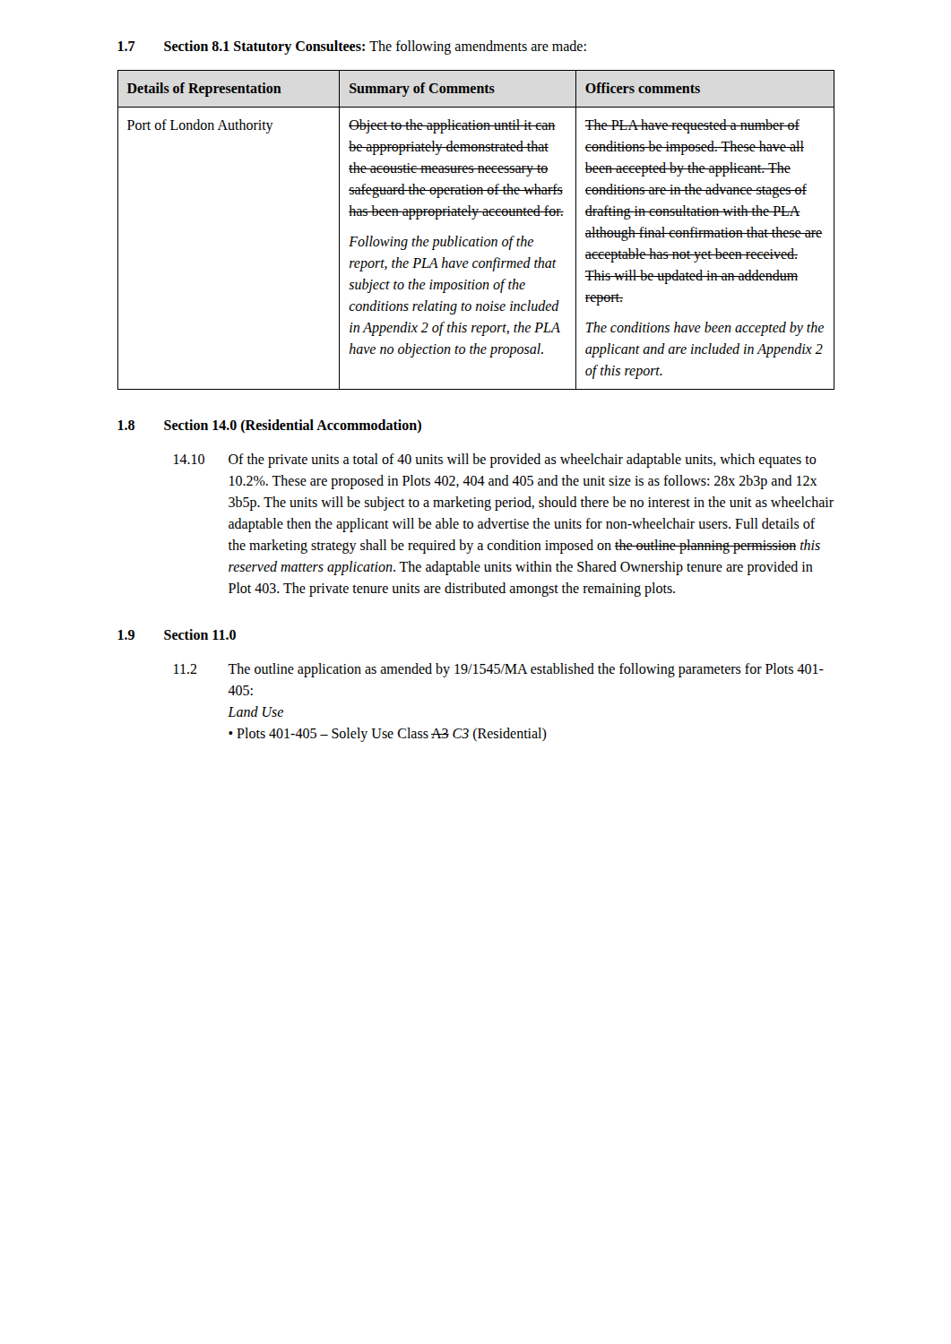1.7 Section 8.1 Statutory Consultees: The following amendments are made:
| Details of Representation | Summary of Comments | Officers comments |
| --- | --- | --- |
| Port of London Authority | Object to the application until it can be appropriately demonstrated that the acoustic measures necessary to safeguard the operation of the wharfs has been appropriately accounted for. Following the publication of the report, the PLA have confirmed that subject to the imposition of the conditions relating to noise included in Appendix 2 of this report, the PLA have no objection to the proposal. | The PLA have requested a number of conditions be imposed. These have all been accepted by the applicant. The conditions are in the advance stages of drafting in consultation with the PLA although final confirmation that these are acceptable has not yet been received. This will be updated in an addendum report. The conditions have been accepted by the applicant and are included in Appendix 2 of this report. |
1.8 Section 14.0 (Residential Accommodation)
14.10 Of the private units a total of 40 units will be provided as wheelchair adaptable units, which equates to 10.2%. These are proposed in Plots 402, 404 and 405 and the unit size is as follows: 28x 2b3p and 12x 3b5p. The units will be subject to a marketing period, should there be no interest in the unit as wheelchair adaptable then the applicant will be able to advertise the units for non-wheelchair users. Full details of the marketing strategy shall be required by a condition imposed on the outline planning permission this reserved matters application. The adaptable units within the Shared Ownership tenure are provided in Plot 403. The private tenure units are distributed amongst the remaining plots.
1.9 Section 11.0
11.2 The outline application as amended by 19/1545/MA established the following parameters for Plots 401-405:
Land Use
• Plots 401-405 – Solely Use Class A3 C3 (Residential)